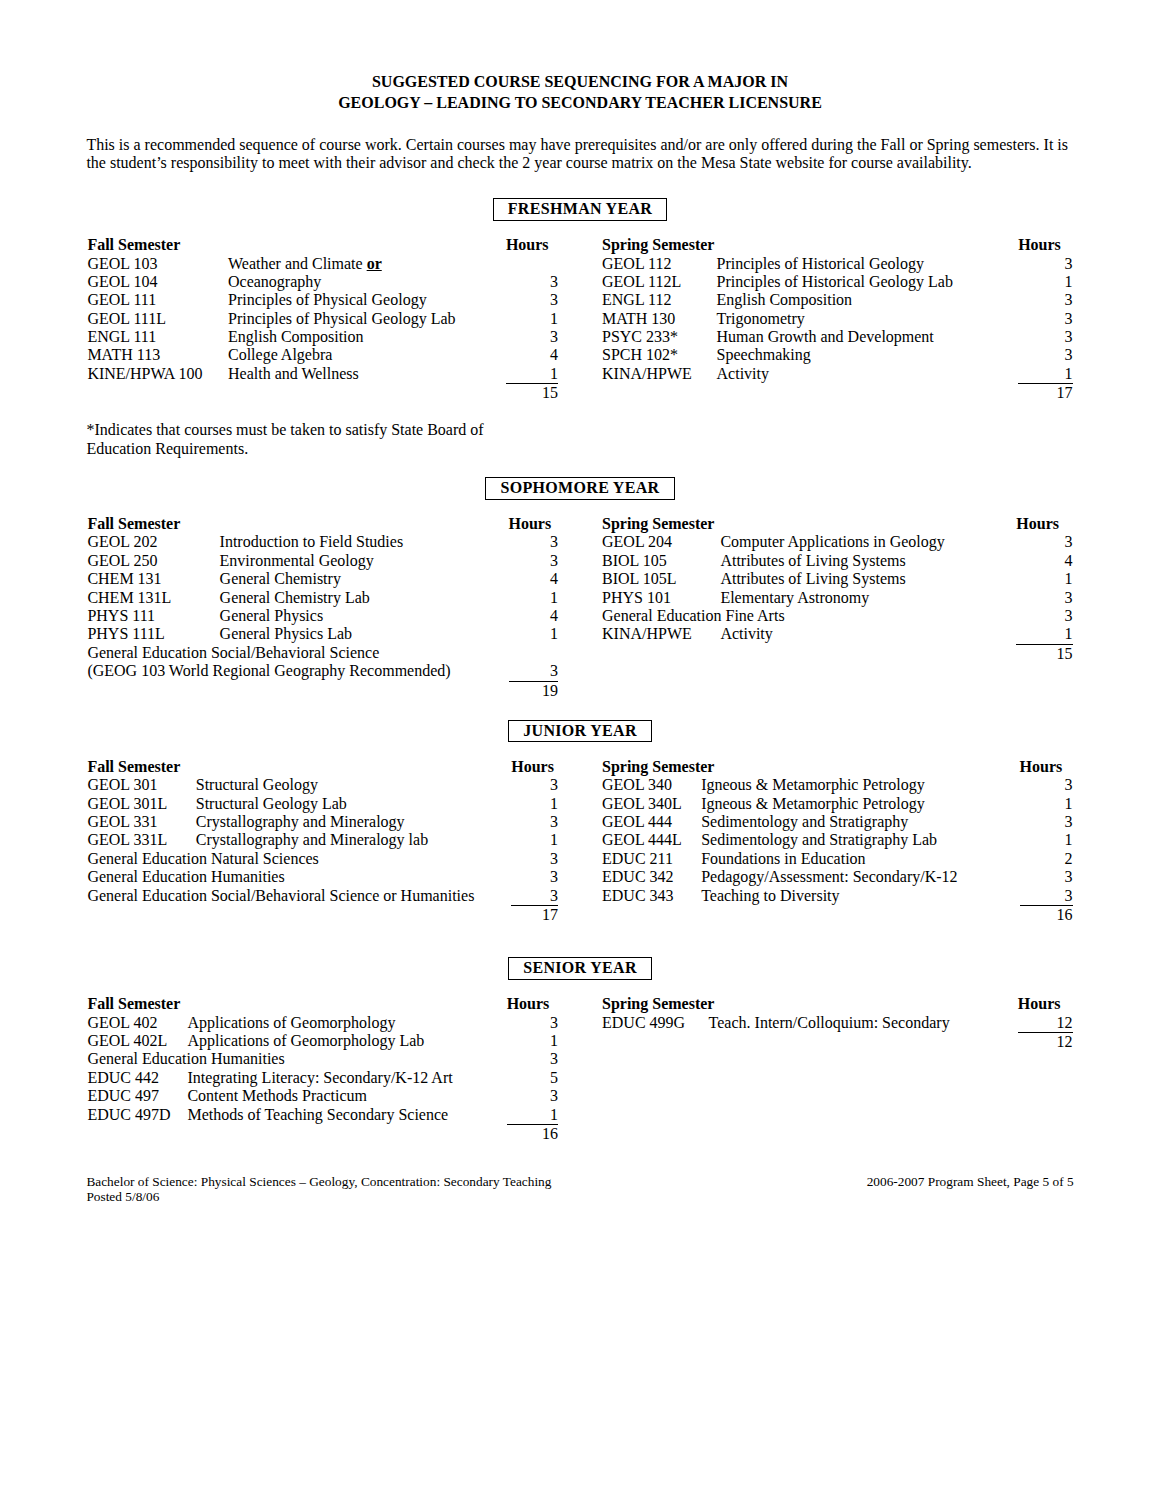SUGGESTED COURSE SEQUENCING FOR A MAJOR IN
GEOLOGY – LEADING TO SECONDARY TEACHER LICENSURE
This is a recommended sequence of course work. Certain courses may have prerequisites and/or are only offered during the Fall or Spring semesters. It is the student’s responsibility to meet with their advisor and check the 2 year course matrix on the Mesa State website for course availability.
FRESHMAN YEAR
| / Fall Semester / Hours / / --- / --- / / GEOL 103 / Weather and Climate or / / / GEOL 104 / Oceanography / 3 / / GEOL 111 / Principles of Physical Geology / 3 / / GEOL 111L / Principles of Physical Geology Lab / 1 / / ENGL 111 / English Composition / 3 / / MATH 113 / College Algebra / 4 / / KINE/HPWA 100 / Health and Wellness / 1 / / / / 15 / | / Spring Semester / Hours / / --- / --- / / GEOL 112 / Principles of Historical Geology / 3 / / GEOL 112L / Principles of Historical Geology Lab / 1 / / ENGL 112 / English Composition / 3 / / MATH 130 / Trigonometry / 3 / / PSYC 233* / Human Growth and Development / 3 / / SPCH 102* / Speechmaking / 3 / / KINA/HPWE / Activity / 1 / / / / 17 / |
*Indicates that courses must be taken to satisfy State Board of
Education Requirements.
SOPHOMORE YEAR
| / Fall Semester / Hours / / --- / --- / / GEOL 202 / Introduction to Field Studies / 3 / / GEOL 250 / Environmental Geology / 3 / / CHEM 131 / General Chemistry / 4 / / CHEM 131L / General Chemistry Lab / 1 / / PHYS 111 / General Physics / 4 / / PHYS 111L / General Physics Lab / 1 / / General Education Social/Behavioral Science / / / (GEOG 103 World Regional Geography Recommended) / 3 / / / / 19 / | / Spring Semester / Hours / / --- / --- / / GEOL 204 / Computer Applications in Geology / 3 / / BIOL 105 / Attributes of Living Systems / 4 / / BIOL 105L / Attributes of Living Systems / 1 / / PHYS 101 / Elementary Astronomy / 3 / / General Education Fine Arts / 3 / / KINA/HPWE / Activity / 1 / / / / 15 / |
JUNIOR YEAR
| / Fall Semester / Hours / / --- / --- / / GEOL 301 / Structural Geology / 3 / / GEOL 301L / Structural Geology Lab / 1 / / GEOL 331 / Crystallography and Mineralogy / 3 / / GEOL 331L / Crystallography and Mineralogy lab / 1 / / General Education Natural Sciences / 3 / / General Education Humanities / 3 / / General Education Social/Behavioral Science or Humanities / 3 / / / / 17 / | / Spring Semester / Hours / / --- / --- / / GEOL 340 / Igneous & Metamorphic Petrology / 3 / / GEOL 340L / Igneous & Metamorphic Petrology / 1 / / GEOL 444 / Sedimentology and Stratigraphy / 3 / / GEOL 444L / Sedimentology and Stratigraphy Lab / 1 / / EDUC 211 / Foundations in Education / 2 / / EDUC 342 / Pedagogy/Assessment: Secondary/K-12 / 3 / / EDUC 343 / Teaching to Diversity / 3 / / / / 16 / |
SENIOR YEAR
| / Fall Semester / Hours / / --- / --- / / GEOL 402 / Applications of Geomorphology / 3 / / GEOL 402L / Applications of Geomorphology Lab / 1 / / General Education Humanities / 3 / / EDUC 442 / Integrating Literacy: Secondary/K-12 Art / 5 / / EDUC 497 / Content Methods Practicum / 3 / / EDUC 497D / Methods of Teaching Secondary Science / 1 / / / / 16 / | / Spring Semester / Hours / / --- / --- / / EDUC 499G / Teach. Intern/Colloquium: Secondary / 12 / / / / 12 / |
Bachelor of Science: Physical Sciences – Geology, Concentration: Secondary Teaching
Posted 5/8/06
2006-2007 Program Sheet, Page 5 of 5